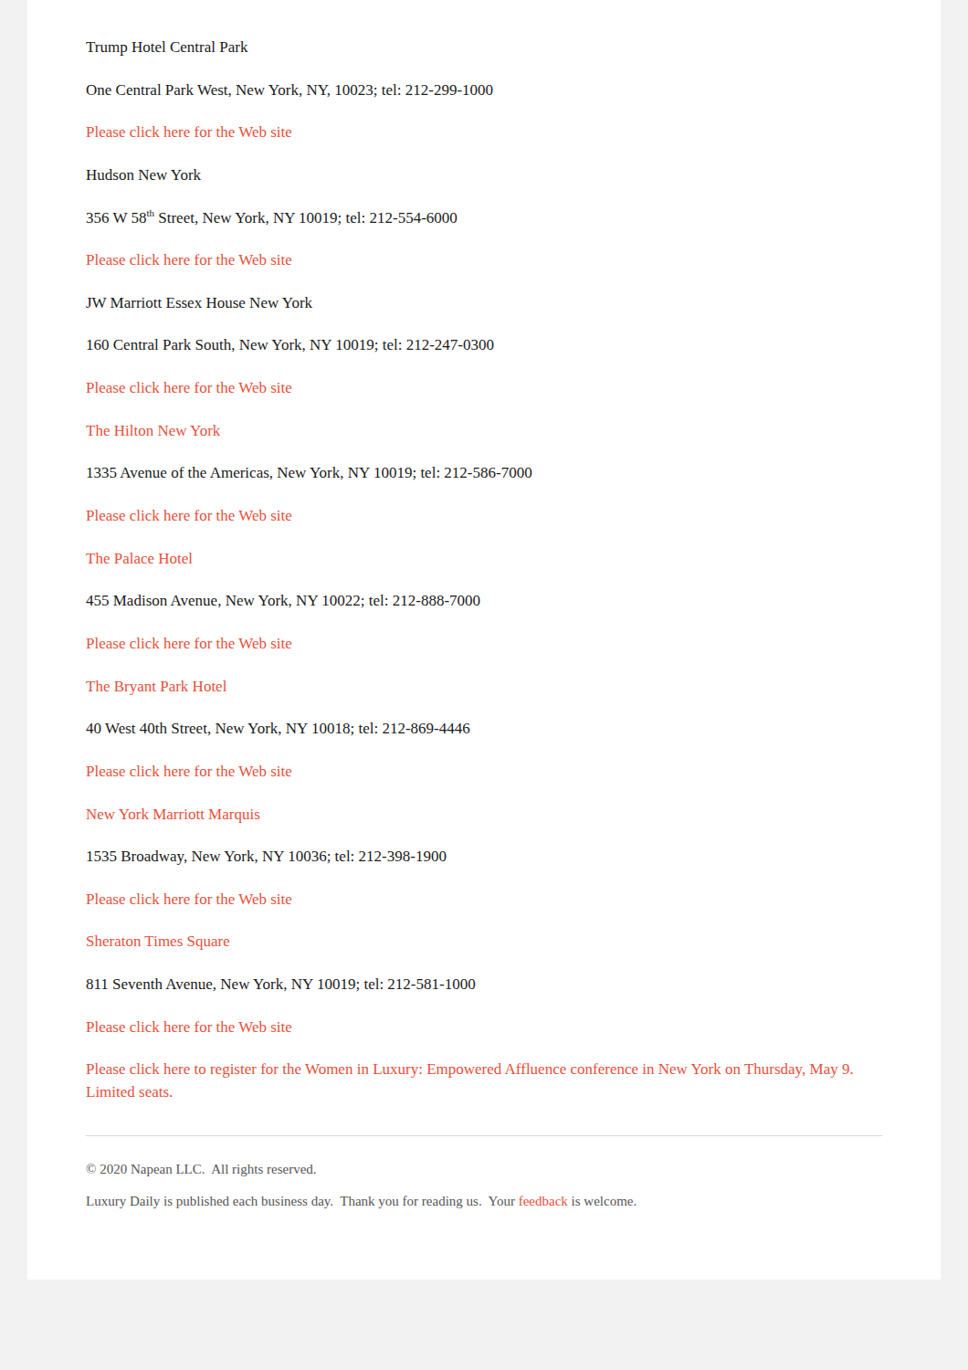Trump Hotel Central Park
One Central Park West, New York, NY, 10023; tel: 212-299-1000
Please click here for the Web site
Hudson New York
356 W 58th Street, New York, NY 10019; tel: 212-554-6000
Please click here for the Web site
JW Marriott Essex House New York
160 Central Park South, New York, NY 10019; tel: 212-247-0300
Please click here for the Web site
The Hilton New York
1335 Avenue of the Americas, New York, NY 10019; tel: 212-586-7000
Please click here for the Web site
The Palace Hotel
455 Madison Avenue, New York, NY 10022; tel: 212-888-7000
Please click here for the Web site
The Bryant Park Hotel
40 West 40th Street, New York, NY 10018; tel: 212-869-4446
Please click here for the Web site
New York Marriott Marquis
1535 Broadway, New York, NY 10036; tel: 212-398-1900
Please click here for the Web site
Sheraton Times Square
811 Seventh Avenue, New York, NY 10019; tel: 212-581-1000
Please click here for the Web site
Please click here to register for the Women in Luxury: Empowered Affluence conference in New York on Thursday, May 9. Limited seats.
© 2020 Napean LLC. All rights reserved.
Luxury Daily is published each business day. Thank you for reading us. Your feedback is welcome.